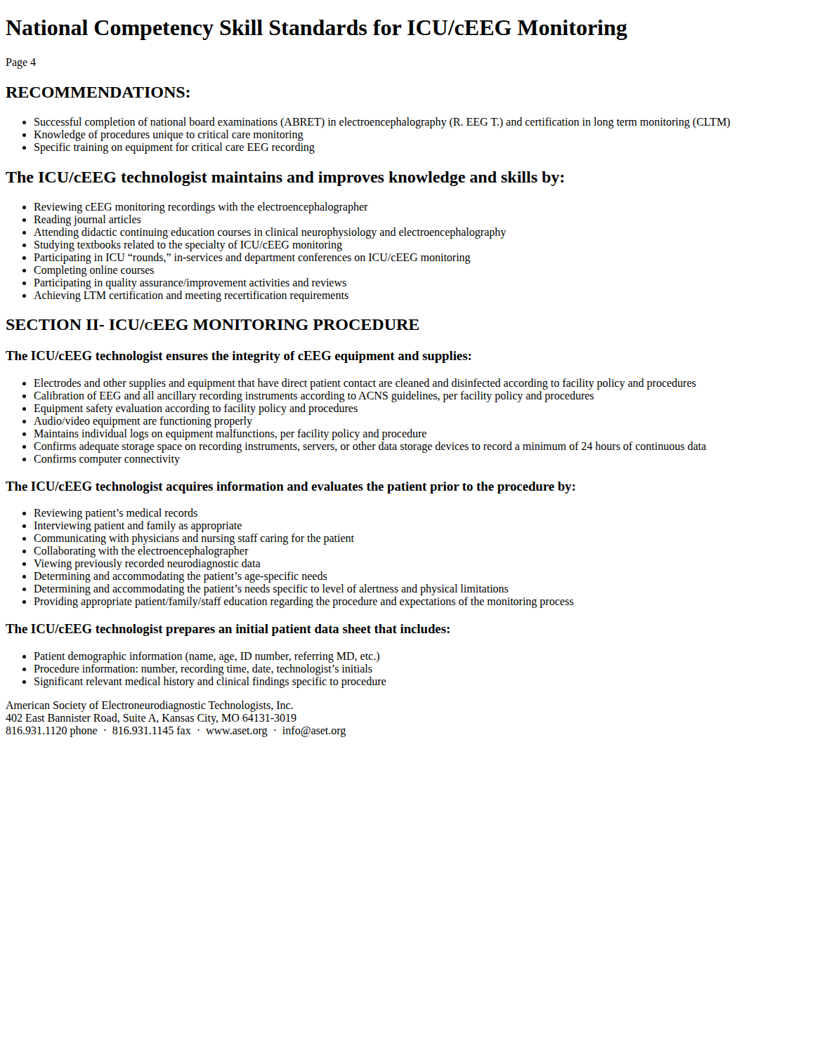National Competency Skill Standards for ICU/cEEG Monitoring
Page 4
RECOMMENDATIONS:
Successful completion of national board examinations (ABRET) in electroencephalography (R. EEG T.) and certification in long term monitoring (CLTM)
Knowledge of procedures unique to critical care monitoring
Specific training on equipment for critical care EEG recording
The ICU/cEEG technologist maintains and improves knowledge and skills by:
Reviewing cEEG monitoring recordings with the electroencephalographer
Reading journal articles
Attending didactic continuing education courses in clinical neurophysiology and electroencephalography
Studying textbooks related to the specialty of ICU/cEEG monitoring
Participating in ICU “rounds,” in-services and department conferences on ICU/cEEG monitoring
Completing online courses
Participating in quality assurance/improvement activities and reviews
Achieving LTM certification and meeting recertification requirements
SECTION II- ICU/cEEG MONITORING PROCEDURE
The ICU/cEEG technologist ensures the integrity of cEEG equipment and supplies:
Electrodes and other supplies and equipment that have direct patient contact are cleaned and disinfected according to facility policy and procedures
Calibration of EEG and all ancillary recording instruments according to ACNS guidelines, per facility policy and procedures
Equipment safety evaluation according to facility policy and procedures
Audio/video equipment are functioning properly
Maintains individual logs on equipment malfunctions, per facility policy and procedure
Confirms adequate storage space on recording instruments, servers, or other data storage devices to record a minimum of 24 hours of continuous data
Confirms computer connectivity
The ICU/cEEG technologist acquires information and evaluates the patient prior to the procedure by:
Reviewing patient’s medical records
Interviewing patient and family as appropriate
Communicating with physicians and nursing staff caring for the patient
Collaborating with the electroencephalographer
Viewing previously recorded neurodiagnostic data
Determining and accommodating the patient’s age-specific needs
Determining and accommodating the patient’s needs specific to level of alertness and physical limitations
Providing appropriate patient/family/staff education regarding the procedure and expectations of the monitoring process
The ICU/cEEG technologist prepares an initial patient data sheet that includes:
Patient demographic information (name, age, ID number, referring MD, etc.)
Procedure information: number, recording time, date, technologist’s initials
Significant relevant medical history and clinical findings specific to procedure
American Society of Electroneurodiagnostic Technologists, Inc.
402 East Bannister Road, Suite A, Kansas City, MO 64131-3019
816.931.1120 phone · 816.931.1145 fax · www.aset.org · info@aset.org